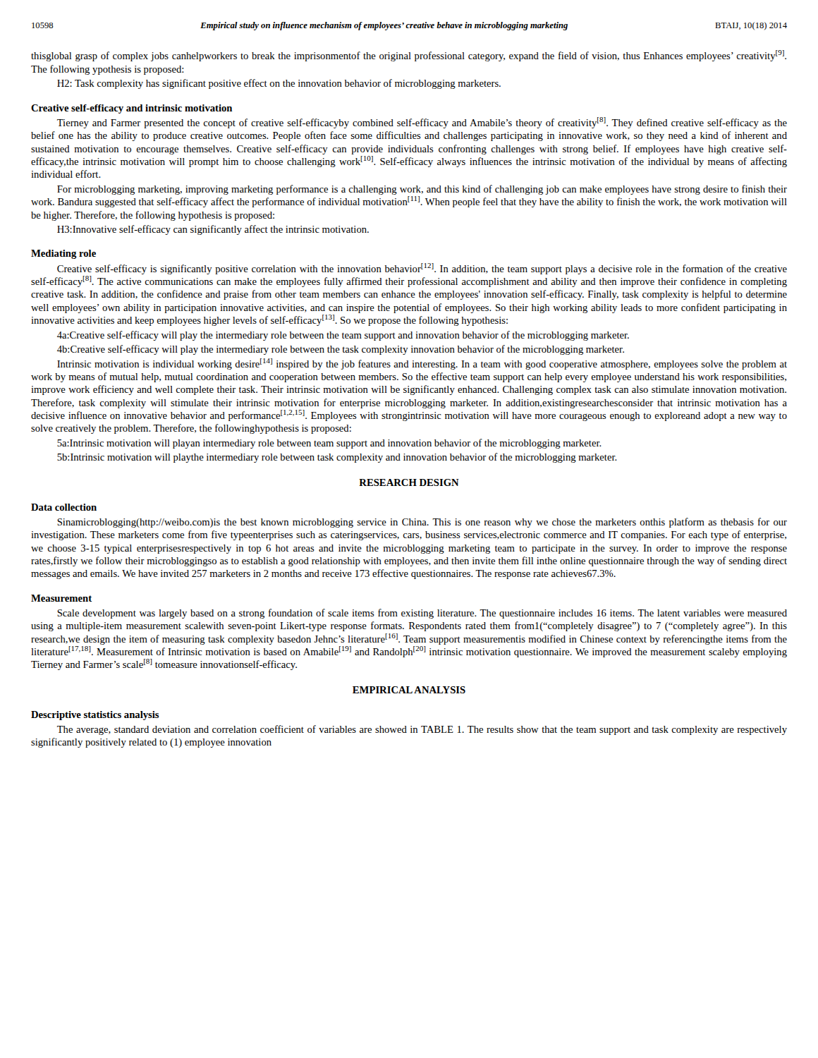10598 Empirical study on influence mechanism of employees’ creative behave in microblogging marketing BTAIJ, 10(18) 2014
thisglobal grasp of complex jobs canhelpworkers to break the imprisonmentof the original professional category, expand the field of vision, thus Enhances employees’ creativity[9]. The following ypothesis is proposed:
H2: Task complexity has significant positive effect on the innovation behavior of microblogging marketers.
Creative self-efficacy and intrinsic motivation
Tierney and Farmer presented the concept of creative self-efficacyby combined self-efficacy and Amabile’s theory of creativity[8]. They defined creative self-efficacy as the belief one has the ability to produce creative outcomes. People often face some difficulties and challenges participating in innovative work, so they need a kind of inherent and sustained motivation to encourage themselves. Creative self-efficacy can provide individuals confronting challenges with strong belief. If employees have high creative self-efficacy,the intrinsic motivation will prompt him to choose challenging work[10]. Self-efficacy always influences the intrinsic motivation of the individual by means of affecting individual effort.
For microblogging marketing, improving marketing performance is a challenging work, and this kind of challenging job can make employees have strong desire to finish their work. Bandura suggested that self-efficacy affect the performance of individual motivation[11]. When people feel that they have the ability to finish the work, the work motivation will be higher. Therefore, the following hypothesis is proposed:
H3:Innovative self-efficacy can significantly affect the intrinsic motivation.
Mediating role
Creative self-efficacy is significantly positive correlation with the innovation behavior[12]. In addition, the team support plays a decisive role in the formation of the creative self-efficacy[8]. The active communications can make the employees fully affirmed their professional accomplishment and ability and then improve their confidence in completing creative task. In addition, the confidence and praise from other team members can enhance the employees' innovation self-efficacy. Finally, task complexity is helpful to determine well employees’ own ability in participation innovative activities, and can inspire the potential of employees. So their high working ability leads to more confident participating in innovative activities and keep employees higher levels of self-efficacy[13]. So we propose the following hypothesis:
4a:Creative self-efficacy will play the intermediary role between the team support and innovation behavior of the microblogging marketer.
4b:Creative self-efficacy will play the intermediary role between the task complexity innovation behavior of the microblogging marketer.
Intrinsic motivation is individual working desire[14] inspired by the job features and interesting. In a team with good cooperative atmosphere, employees solve the problem at work by means of mutual help, mutual coordination and cooperation between members. So the effective team support can help every employee understand his work responsibilities, improve work efficiency and well complete their task. Their intrinsic motivation will be significantly enhanced. Challenging complex task can also stimulate innovation motivation. Therefore, task complexity will stimulate their intrinsic motivation for enterprise microblogging marketer. In addition,existingresearchesconsider that intrinsic motivation has a decisive influence on innovative behavior and performance[1,2,15]. Employees with strongintrinsic motivation will have more courageous enough to exploreand adopt a new way to solve creatively the problem. Therefore, the followinghypothesis is proposed:
5a:Intrinsic motivation will playan intermediary role between team support and innovation behavior of the microblogging marketer.
5b:Intrinsic motivation will playthe intermediary role between task complexity and innovation behavior of the microblogging marketer.
RESEARCH DESIGN
Data collection
Sinamicroblogging(http://weibo.com)is the best known microblogging service in China. This is one reason why we chose the marketers onthis platform as thebasis for our investigation. These marketers come from five typeenterprises such as cateringservices, cars, business services,electronic commerce and IT companies. For each type of enterprise, we choose 3-15 typical enterprisesrespectively in top 6 hot areas and invite the microblogging marketing team to participate in the survey. In order to improve the response rates,firstly we follow their microbloggingso as to establish a good relationship with employees, and then invite them fill inthe online questionnaire through the way of sending direct messages and emails. We have invited 257 marketers in 2 months and receive 173 effective questionnaires. The response rate achieves67.3%.
Measurement
Scale development was largely based on a strong foundation of scale items from existing literature. The questionnaire includes 16 items. The latent variables were measured using a multiple-item measurement scalewith seven-point Likert-type response formats. Respondents rated them from1(“completely disagree”) to 7 (“completely agree”). In this research,we design the item of measuring task complexity basedon Jehnc’s literature[16]. Team support measurementis modified in Chinese context by referencingthe items from the literature[17,18]. Measurement of Intrinsic motivation is based on Amabile[19] and Randolph[20] intrinsic motivation questionnaire. We improved the measurement scaleby employing Tierney and Farmer’s scale[8] tomeasure innovationself-efficacy.
EMPIRICAL ANALYSIS
Descriptive statistics analysis
The average, standard deviation and correlation coefficient of variables are showed in TABLE 1. The results show that the team support and task complexity are respectively significantly positively related to (1) employee innovation